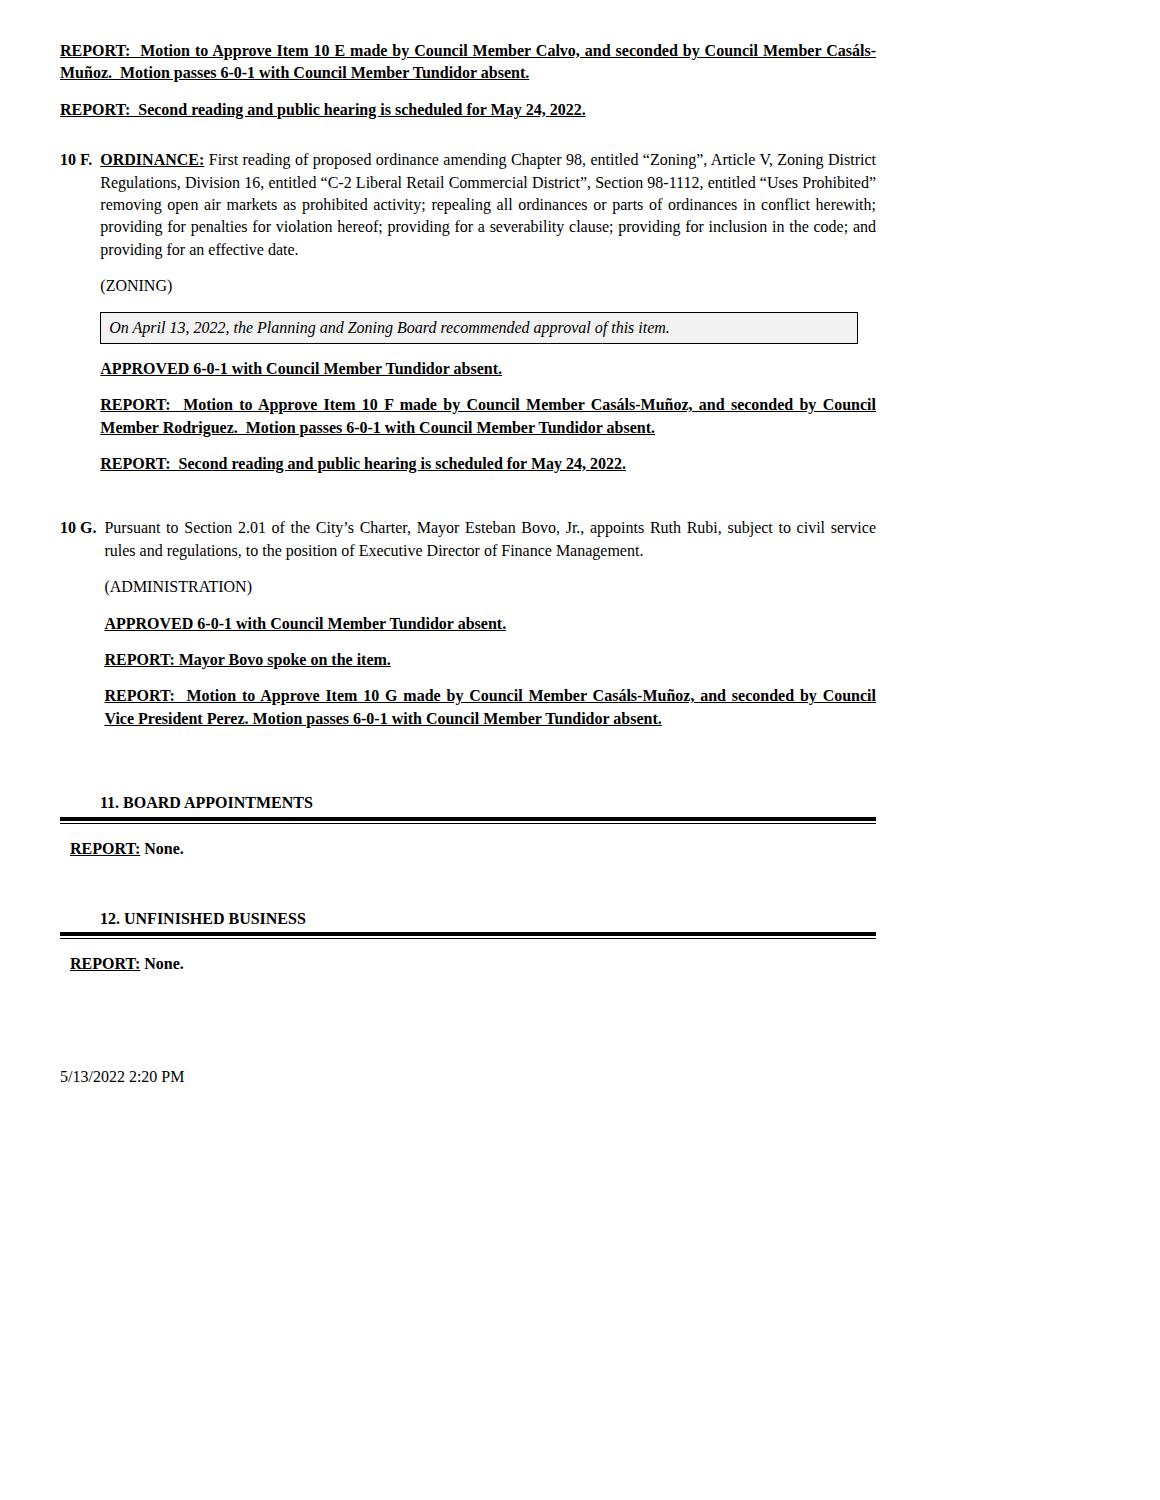REPORT: Motion to Approve Item 10 E made by Council Member Calvo, and seconded by Council Member Casáls-Muñoz. Motion passes 6-0-1 with Council Member Tundidor absent.
REPORT: Second reading and public hearing is scheduled for May 24, 2022.
10 F.
ORDINANCE: First reading of proposed ordinance amending Chapter 98, entitled “Zoning”, Article V, Zoning District Regulations, Division 16, entitled “C-2 Liberal Retail Commercial District”, Section 98-1112, entitled “Uses Prohibited” removing open air markets as prohibited activity; repealing all ordinances or parts of ordinances in conflict herewith; providing for penalties for violation hereof; providing for a severability clause; providing for inclusion in the code; and providing for an effective date.
(ZONING)
On April 13, 2022, the Planning and Zoning Board recommended approval of this item.
APPROVED 6-0-1 with Council Member Tundidor absent.
REPORT: Motion to Approve Item 10 F made by Council Member Casáls-Muñoz, and seconded by Council Member Rodriguez. Motion passes 6-0-1 with Council Member Tundidor absent.
REPORT: Second reading and public hearing is scheduled for May 24, 2022.
10 G.
Pursuant to Section 2.01 of the City’s Charter, Mayor Esteban Bovo, Jr., appoints Ruth Rubi, subject to civil service rules and regulations, to the position of Executive Director of Finance Management.
(ADMINISTRATION)
APPROVED 6-0-1 with Council Member Tundidor absent.
REPORT: Mayor Bovo spoke on the item.
REPORT: Motion to Approve Item 10 G made by Council Member Casáls-Muñoz, and seconded by Council Vice President Perez. Motion passes 6-0-1 with Council Member Tundidor absent.
11. BOARD APPOINTMENTS
REPORT: None.
12. UNFINISHED BUSINESS
REPORT: None.
5/13/2022 2:20 PM